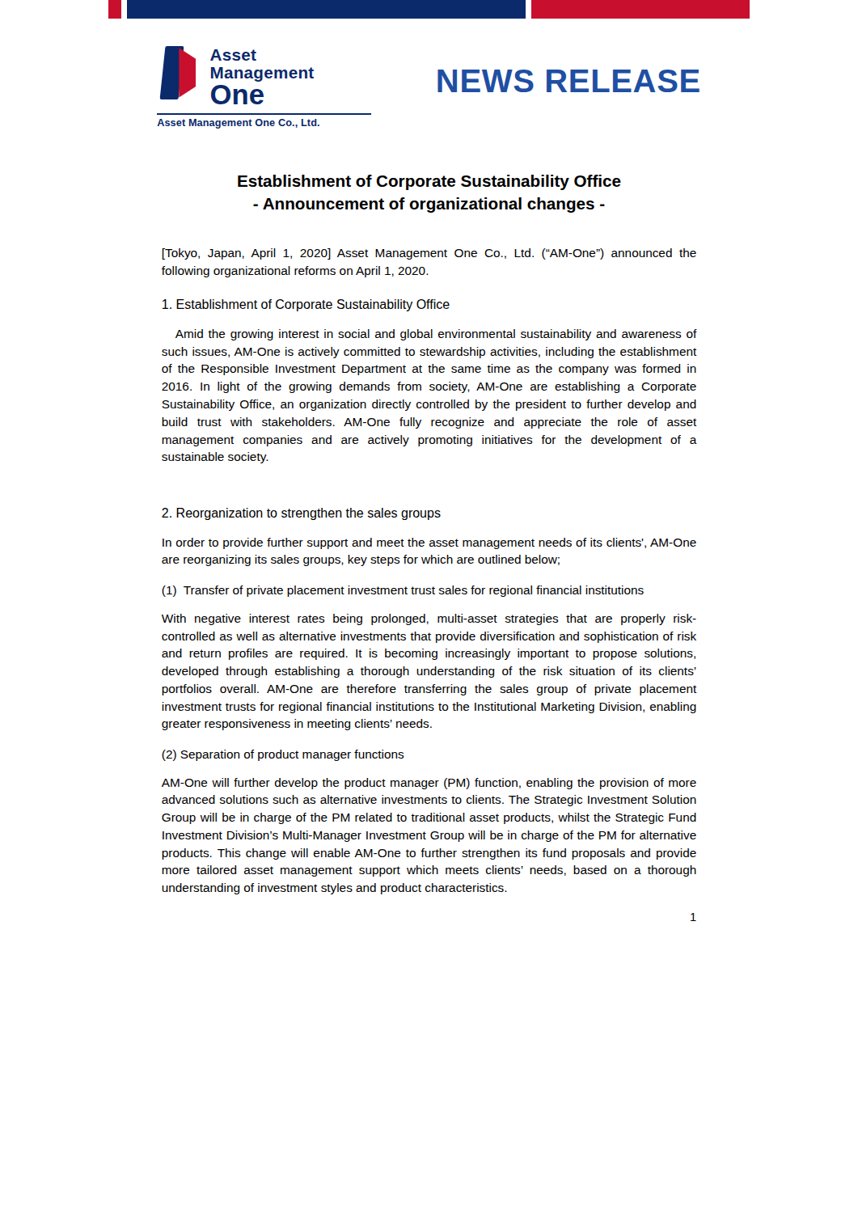Asset
Management
One
Asset Management One Co., Ltd.
NEWS RELEASE
Establishment of Corporate Sustainability Office
- Announcement of organizational changes -
[Tokyo, Japan, April 1, 2020] Asset Management One Co., Ltd. (“AM-One”) announced the following organizational reforms on April 1, 2020.
1. Establishment of Corporate Sustainability Office
Amid the growing interest in social and global environmental sustainability and awareness of such issues, AM-One is actively committed to stewardship activities, including the establishment of the Responsible Investment Department at the same time as the company was formed in 2016. In light of the growing demands from society, AM-One are establishing a Corporate Sustainability Office, an organization directly controlled by the president to further develop and build trust with stakeholders. AM-One fully recognize and appreciate the role of asset management companies and are actively promoting initiatives for the development of a sustainable society.
2. Reorganization to strengthen the sales groups
In order to provide further support and meet the asset management needs of its clients', AM-One are reorganizing its sales groups, key steps for which are outlined below;
(1) Transfer of private placement investment trust sales for regional financial institutions
With negative interest rates being prolonged, multi-asset strategies that are properly risk-controlled as well as alternative investments that provide diversification and sophistication of risk and return profiles are required. It is becoming increasingly important to propose solutions, developed through establishing a thorough understanding of the risk situation of its clients’ portfolios overall. AM-One are therefore transferring the sales group of private placement investment trusts for regional financial institutions to the Institutional Marketing Division, enabling greater responsiveness in meeting clients’ needs.
(2) Separation of product manager functions
AM-One will further develop the product manager (PM) function, enabling the provision of more advanced solutions such as alternative investments to clients. The Strategic Investment Solution Group will be in charge of the PM related to traditional asset products, whilst the Strategic Fund Investment Division’s Multi-Manager Investment Group will be in charge of the PM for alternative products. This change will enable AM-One to further strengthen its fund proposals and provide more tailored asset management support which meets clients’ needs, based on a thorough understanding of investment styles and product characteristics.
1